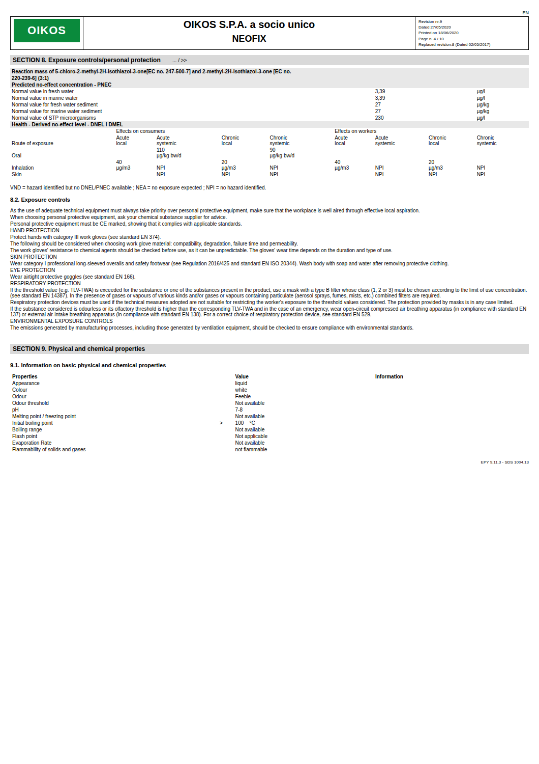EN
| OIKOS | OIKOS S.P.A. a socio unico NEOFIX | Revision nr.9 Dated 27/05/2020 Printed on 18/06/2020 Page n. 4 / 10 Replaced revision:8 (Dated 02/05/2017) |
SECTION 8. Exposure controls/personal protection ... / >>
| Reaction mass of 5-chloro-2-methyl-2H-isothiazol-3-one[EC no. 247-500-7] and 2-methyl-2H-isothiazol-3-one [EC no. |
| 220-239-6] (3:1) |
| Predicted no-effect concentration - PNEC |
| Normal value in fresh water | 3,39 | µg/l |
| Normal value in marine water | 3,39 | µg/l |
| Normal value for fresh water sediment | 27 | µg/kg |
| Normal value for marine water sediment | 27 | µg/kg |
| Normal value of STP microorganisms | 230 | µg/l |
| Health - Derived no-effect level - DNEL I DMEL |
| | Effects on consumers | Effects on workers |
| Route of exposure | Acute local | Acute systemic | Chronic local | Chronic systemic | Acute local | Acute systemic | Chronic local | Chronic systemic |
| Oral | | 110 µg/kg bw/d | | 90 µg/kg bw/d | | | | |
| Inhalation | 40 µg/m3 | NPI | 20 µg/m3 | NPI | 40 µg/m3 | NPI | 20 µg/m3 | NPI |
| Skin | | NPI | NPI | NPI | | NPI | NPI | NPI |
VND = hazard identified but no DNEL/PNEC available ; NEA = no exposure expected ; NPI = no hazard identified.
8.2. Exposure controls
As the use of adequate technical equipment must always take priority over personal protective equipment, make sure that the workplace is well aired through effective local aspiration.
When choosing personal protective equipment, ask your chemical substance supplier for advice.
Personal protective equipment must be CE marked, showing that it complies with applicable standards.
HAND PROTECTION
Protect hands with category III work gloves (see standard EN 374).
The following should be considered when choosing work glove material: compatibility, degradation, failure time and permeability.
The work gloves' resistance to chemical agents should be checked before use, as it can be unpredictable. The gloves' wear time depends on the duration and type of use.
SKIN PROTECTION
Wear category I professional long-sleeved overalls and safety footwear (see Regulation 2016/425 and standard EN ISO 20344). Wash body with soap and water after removing protective clothing.
EYE PROTECTION
Wear airtight protective goggles (see standard EN 166).
RESPIRATORY PROTECTION
If the threshold value (e.g. TLV-TWA) is exceeded for the substance or one of the substances present in the product, use a mask with a type B filter whose class (1, 2 or 3) must be chosen according to the limit of use concentration. (see standard EN 14387). In the presence of gases or vapours of various kinds and/or gases or vapours containing particulate (aerosol sprays, fumes, mists, etc.) combined filters are required.
Respiratory protection devices must be used if the technical measures adopted are not suitable for restricting the worker's exposure to the threshold values considered. The protection provided by masks is in any case limited.
If the substance considered is odourless or its olfactory threshold is higher than the corresponding TLV-TWA and in the case of an emergency, wear open-circuit compressed air breathing apparatus (in compliance with standard EN 137) or external air-intake breathing apparatus (in compliance with standard EN 138). For a correct choice of respiratory protection device, see standard EN 529.
ENVIRONMENTAL EXPOSURE CONTROLS
The emissions generated by manufacturing processes, including those generated by ventilation equipment, should be checked to ensure compliance with environmental standards.
SECTION 9. Physical and chemical properties
9.1. Information on basic physical and chemical properties
| Properties | | Value | Information |
| Appearance | | liquid | |
| Colour | | white | |
| Odour | | Feeble | |
| Odour threshold | | Not available | |
| pH | | 7-8 | |
| Melting point / freezing point | | Not available | |
| Initial boiling point | > | 100 °C | |
| Boiling range | | Not available | |
| Flash point | | Not applicable | |
| Evaporation Rate | | Not available | |
| Flammability of solids and gases | | not flammable | |
EPY 9.11.3 - SDS 1004.13